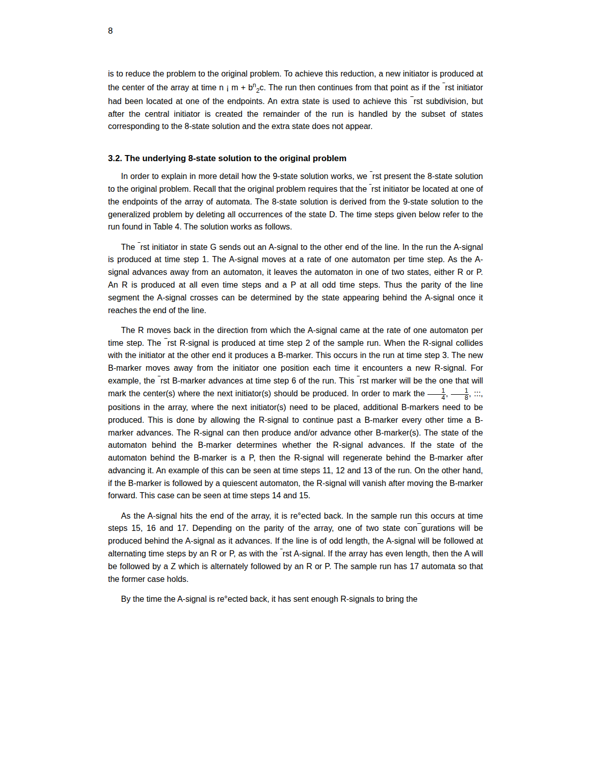8
is to reduce the problem to the original problem. To achieve this reduction, a new initiator is produced at the center of the array at time n ¡ m + bn 2c. The run then continues from that point as if the rst initiator had been located at one of the endpoints. An extra state is used to achieve this rst subdivision, but after the central initiator is created the remainder of the run is handled by the subset of states corresponding to the 8-state solution and the extra state does not appear.
3.2. The underlying 8-state solution to the original problem
In order to explain in more detail how the 9-state solution works, we rst present the 8-state solution to the original problem. Recall that the original problem requires that the rst initiator be located at one of the endpoints of the array of automata. The 8-state solution is derived from the 9-state solution to the generalized problem by deleting all occurrences of the state D. The time steps given below refer to the run found in Table 4. The solution works as follows.
The rst initiator in state G sends out an A-signal to the other end of the line. In the run the A-signal is produced at time step 1. The A-signal moves at a rate of one automaton per time step. As the A-signal advances away from an automaton, it leaves the automaton in one of two states, either R or P. An R is produced at all even time steps and a P at all odd time steps. Thus the parity of the line segment the A-signal crosses can be determined by the state appearing behind the A-signal once it reaches the end of the line.
The R moves back in the direction from which the A-signal came at the rate of one automaton per time step. The rst R-signal is produced at time step 2 of the sample run. When the R-signal collides with the initiator at the other end it produces a B-marker. This occurs in the run at time step 3. The new B-marker moves away from the initiator one position each time it encounters a new R-signal. For example, the rst B-marker advances at time step 6 of the run. This rst marker will be the one that will mark the center(s) where the next initiator(s) should be produced. In order to mark the 14, 18, :::, positions in the array, where the next initiator(s) need to be placed, additional B-markers need to be produced. This is done by allowing the R-signal to continue past a B-marker every other time a B-marker advances. The R-signal can then produce and/or advance other B-marker(s). The state of the automaton behind the B-marker determines whether the R-signal advances. If the state of the automaton behind the B-marker is a P, then the R-signal will regenerate behind the B-marker after advancing it. An example of this can be seen at time steps 11, 12 and 13 of the run. On the other hand, if the B-marker is followed by a quiescent automaton, the R-signal will vanish after moving the B-marker forward. This case can be seen at time steps 14 and 15.
As the A-signal hits the end of the array, it is re°ected back. In the sample run this occurs at time steps 15, 16 and 17. Depending on the parity of the array, one of two state con gurations will be produced behind the A-signal as it advances. If the line is of odd length, the A-signal will be followed at alternating time steps by an R or P, as with the rst A-signal. If the array has even length, then the A will be followed by a Z which is alternately followed by an R or P. The sample run has 17 automata so that the former case holds.
By the time the A-signal is re°ected back, it has sent enough R-signals to bring the